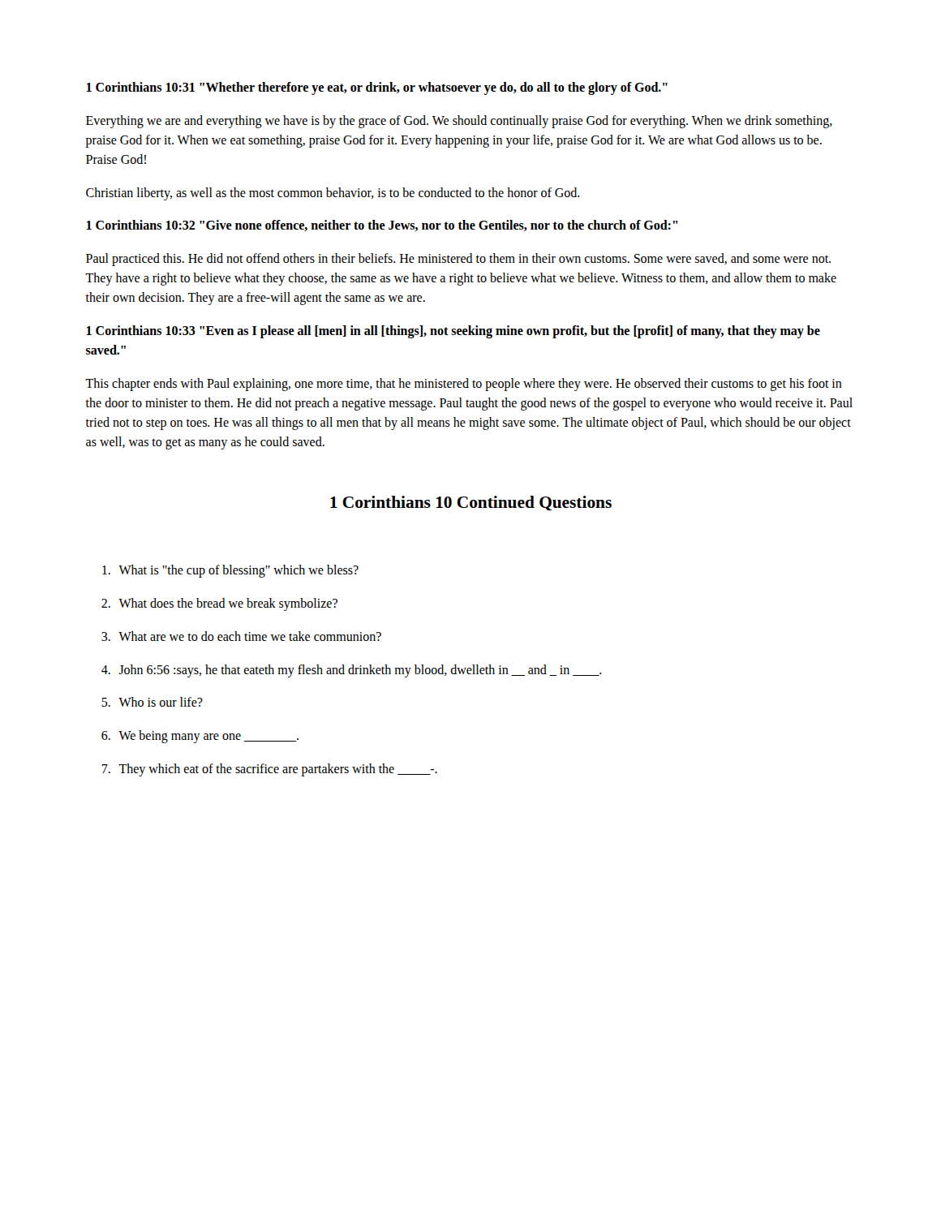1 Corinthians 10:31 "Whether therefore ye eat, or drink, or whatsoever ye do, do all to the glory of God."
Everything we are and everything we have is by the grace of God. We should continually praise God for everything. When we drink something, praise God for it. When we eat something, praise God for it. Every happening in your life, praise God for it. We are what God allows us to be. Praise God!
Christian liberty, as well as the most common behavior, is to be conducted to the honor of God.
1 Corinthians 10:32 "Give none offence, neither to the Jews, nor to the Gentiles, nor to the church of God:"
Paul practiced this. He did not offend others in their beliefs. He ministered to them in their own customs. Some were saved, and some were not. They have a right to believe what they choose, the same as we have a right to believe what we believe. Witness to them, and allow them to make their own decision. They are a free-will agent the same as we are.
1 Corinthians 10:33 "Even as I please all [men] in all [things], not seeking mine own profit, but the [profit] of many, that they may be saved."
This chapter ends with Paul explaining, one more time, that he ministered to people where they were. He observed their customs to get his foot in the door to minister to them. He did not preach a negative message. Paul taught the good news of the gospel to everyone who would receive it. Paul tried not to step on toes. He was all things to all men that by all means he might save some. The ultimate object of Paul, which should be our object as well, was to get as many as he could saved.
1 Corinthians 10 Continued Questions
What is "the cup of blessing" which we bless?
What does the bread we break symbolize?
What are we to do each time we take communion?
John 6:56 :says, he that eateth my flesh and drinketh my blood, dwelleth in __ and _ in ____.
Who is our life?
We being many are one ________.
They which eat of the sacrifice are partakers with the _____-.